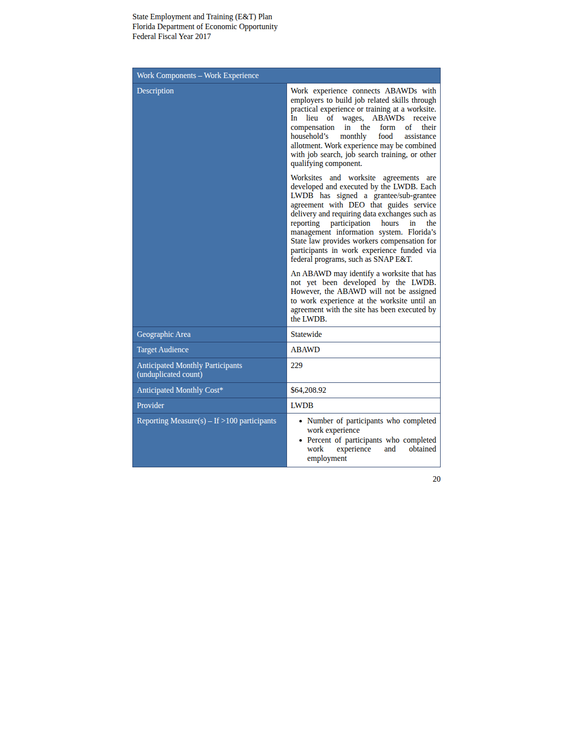State Employment and Training (E&T) Plan
Florida Department of Economic Opportunity
Federal Fiscal Year 2017
| Work Components – Work Experience |
| Description | Work experience connects ABAWDs with employers to build job related skills through practical experience or training at a worksite. In lieu of wages, ABAWDs receive compensation in the form of their household’s monthly food assistance allotment. Work experience may be combined with job search, job search training, or other qualifying component. Worksites and worksite agreements are developed and executed by the LWDB. Each LWDB has signed a grantee/sub-grantee agreement with DEO that guides service delivery and requiring data exchanges such as reporting participation hours in the management information system. Florida’s State law provides workers compensation for participants in work experience funded via federal programs, such as SNAP E&T. An ABAWD may identify a worksite that has not yet been developed by the LWDB. However, the ABAWD will not be assigned to work experience at the worksite until an agreement with the site has been executed by the LWDB. |
| Geographic Area | Statewide |
| Target Audience | ABAWD |
| Anticipated Monthly Participants (unduplicated count) | 229 |
| Anticipated Monthly Cost* | $64,208.92 |
| Provider | LWDB |
| Reporting Measure(s) – If >100 participants | Number of participants who completed work experience Percent of participants who completed work experience and obtained employment |
20